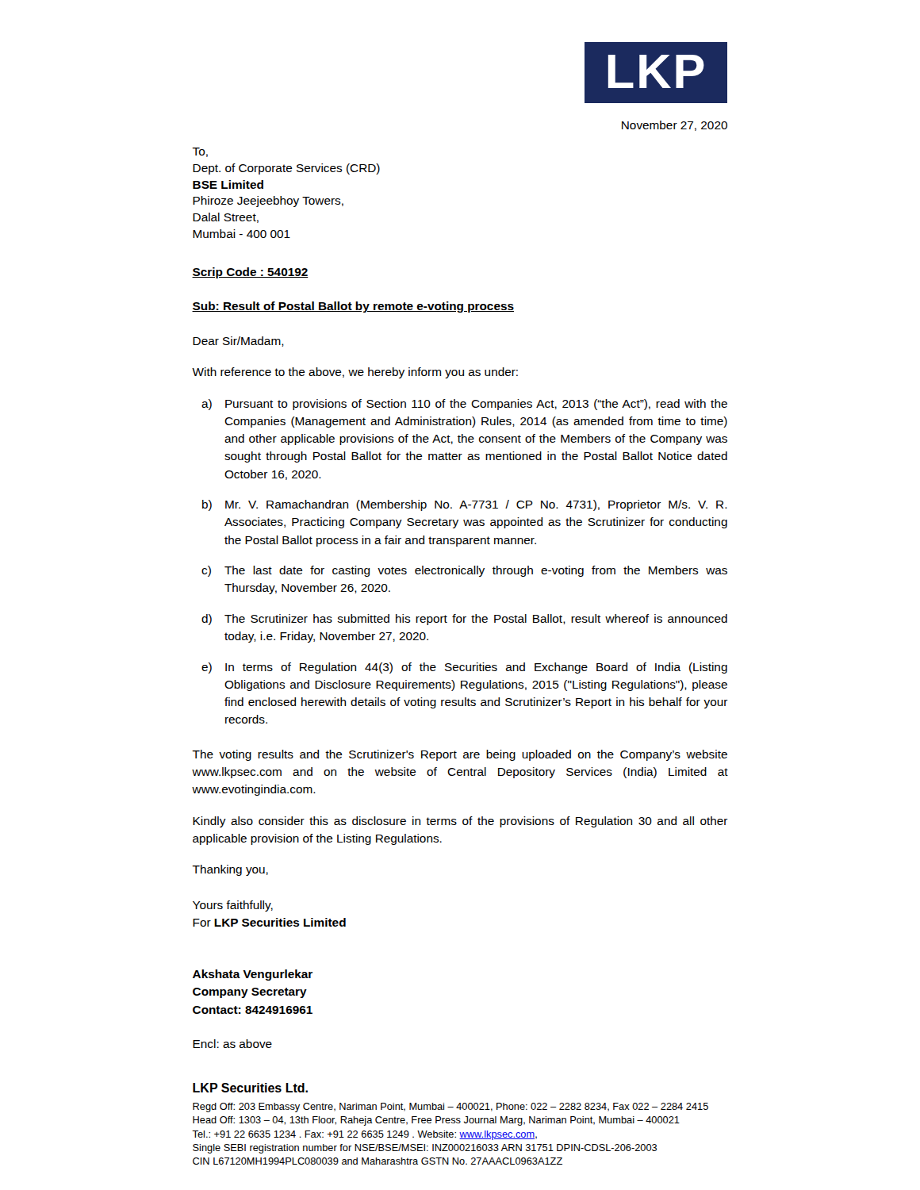LKP
November 27, 2020
To,
Dept. of Corporate Services (CRD)
BSE Limited
Phiroze Jeejeebhoy Towers,
Dalal Street,
Mumbai - 400 001
Scrip Code : 540192
Sub: Result of Postal Ballot by remote e-voting process
Dear Sir/Madam,
With reference to the above, we hereby inform you as under:
a) Pursuant to provisions of Section 110 of the Companies Act, 2013 (“the Act”), read with the Companies (Management and Administration) Rules, 2014 (as amended from time to time) and other applicable provisions of the Act, the consent of the Members of the Company was sought through Postal Ballot for the matter as mentioned in the Postal Ballot Notice dated October 16, 2020.
b) Mr. V. Ramachandran (Membership No. A-7731 / CP No. 4731), Proprietor M/s. V. R. Associates, Practicing Company Secretary was appointed as the Scrutinizer for conducting the Postal Ballot process in a fair and transparent manner.
c) The last date for casting votes electronically through e-voting from the Members was Thursday, November 26, 2020.
d) The Scrutinizer has submitted his report for the Postal Ballot, result whereof is announced today, i.e. Friday, November 27, 2020.
e) In terms of Regulation 44(3) of the Securities and Exchange Board of India (Listing Obligations and Disclosure Requirements) Regulations, 2015 ("Listing Regulations"), please find enclosed herewith details of voting results and Scrutinizer’s Report in his behalf for your records.
The voting results and the Scrutinizer's Report are being uploaded on the Company’s website www.lkpsec.com and on the website of Central Depository Services (India) Limited at www.evotingindia.com.
Kindly also consider this as disclosure in terms of the provisions of Regulation 30 and all other applicable provision of the Listing Regulations.
Thanking you,
Yours faithfully,
For LKP Securities Limited
Akshata Vengurlekar
Company Secretary
Contact: 8424916961
Encl: as above
LKP Securities Ltd.
Regd Off: 203 Embassy Centre, Nariman Point, Mumbai – 400021, Phone: 022 – 2282 8234, Fax 022 – 2284 2415
Head Off: 1303 – 04, 13th Floor, Raheja Centre, Free Press Journal Marg, Nariman Point, Mumbai – 400021
Tel.: +91 22 6635 1234 . Fax: +91 22 6635 1249 . Website: www.lkpsec.com,
Single SEBI registration number for NSE/BSE/MSEI: INZ000216033 ARN 31751 DPIN-CDSL-206-2003
CIN L67120MH1994PLC080039 and Maharashtra GSTN No. 27AAACL0963A1ZZ